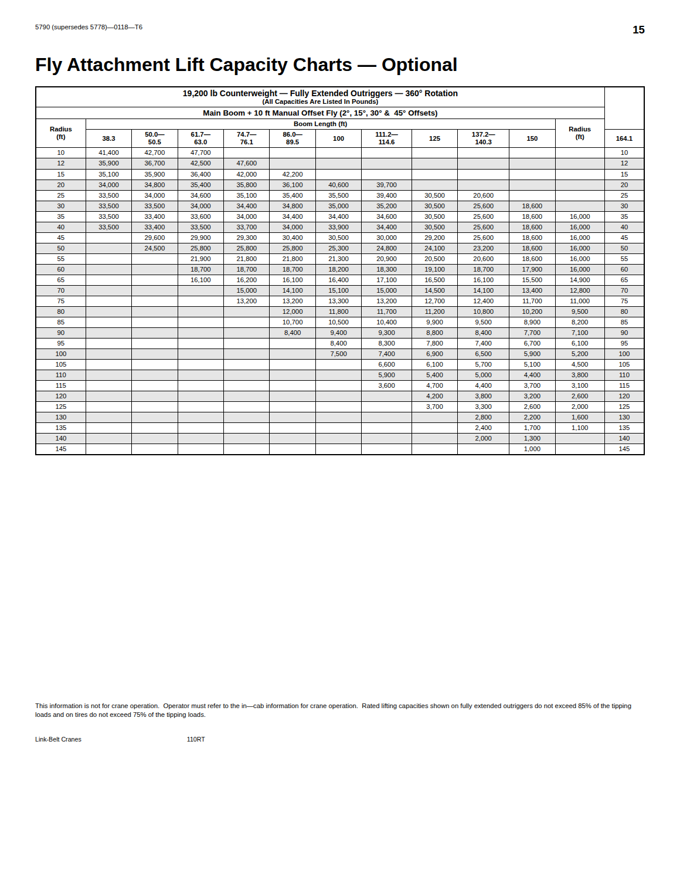5790 (supersedes 5778)—0118—T6
15
Fly Attachment Lift Capacity Charts — Optional
| 19,200 lb Counterweight — Fully Extended Outriggers — 360° Rotation (All Capacities Are Listed In Pounds) |
| --- |
| Main Boom + 10 ft Manual Offset Fly (2°, 15°, 30° & 45° Offsets) |
| Radius (ft) | Boom Length (ft) | Radius (ft) |
| 38.3 | 50.0— 50.5 | 61.7— 63.0 | 74.7— 76.1 | 86.0— 89.5 | 100 | 111.2— 114.6 | 125 | 137.2— 140.3 | 150 | 164.1 |
| 10 | 41,400 | 42,700 | 47,700 | | | | | | | | | 10 |
| 12 | 35,900 | 36,700 | 42,500 | 47,600 | | | | | | | | 12 |
| 15 | 35,100 | 35,900 | 36,400 | 42,000 | 42,200 | | | | | | | 15 |
| 20 | 34,000 | 34,800 | 35,400 | 35,800 | 36,100 | 40,600 | 39,700 | | | | | 20 |
| 25 | 33,500 | 34,000 | 34,600 | 35,100 | 35,400 | 35,500 | 39,400 | 30,500 | 20,600 | | | 25 |
| 30 | 33,500 | 33,500 | 34,000 | 34,400 | 34,800 | 35,000 | 35,200 | 30,500 | 25,600 | 18,600 | | 30 |
| 35 | 33,500 | 33,400 | 33,600 | 34,000 | 34,400 | 34,400 | 34,600 | 30,500 | 25,600 | 18,600 | 16,000 | 35 |
| 40 | 33,500 | 33,400 | 33,500 | 33,700 | 34,000 | 33,900 | 34,400 | 30,500 | 25,600 | 18,600 | 16,000 | 40 |
| 45 | | 29,600 | 29,900 | 29,300 | 30,400 | 30,500 | 30,000 | 29,200 | 25,600 | 18,600 | 16,000 | 45 |
| 50 | | 24,500 | 25,800 | 25,800 | 25,800 | 25,300 | 24,800 | 24,100 | 23,200 | 18,600 | 16,000 | 50 |
| 55 | | | 21,900 | 21,800 | 21,800 | 21,300 | 20,900 | 20,500 | 20,600 | 18,600 | 16,000 | 55 |
| 60 | | | 18,700 | 18,700 | 18,700 | 18,200 | 18,300 | 19,100 | 18,700 | 17,900 | 16,000 | 60 |
| 65 | | | 16,100 | 16,200 | 16,100 | 16,400 | 17,100 | 16,500 | 16,100 | 15,500 | 14,900 | 65 |
| 70 | | | | 15,000 | 14,100 | 15,100 | 15,000 | 14,500 | 14,100 | 13,400 | 12,800 | 70 |
| 75 | | | | 13,200 | 13,200 | 13,300 | 13,200 | 12,700 | 12,400 | 11,700 | 11,000 | 75 |
| 80 | | | | | 12,000 | 11,800 | 11,700 | 11,200 | 10,800 | 10,200 | 9,500 | 80 |
| 85 | | | | | 10,700 | 10,500 | 10,400 | 9,900 | 9,500 | 8,900 | 8,200 | 85 |
| 90 | | | | | 8,400 | 9,400 | 9,300 | 8,800 | 8,400 | 7,700 | 7,100 | 90 |
| 95 | | | | | | 8,400 | 8,300 | 7,800 | 7,400 | 6,700 | 6,100 | 95 |
| 100 | | | | | | 7,500 | 7,400 | 6,900 | 6,500 | 5,900 | 5,200 | 100 |
| 105 | | | | | | | 6,600 | 6,100 | 5,700 | 5,100 | 4,500 | 105 |
| 110 | | | | | | | 5,900 | 5,400 | 5,000 | 4,400 | 3,800 | 110 |
| 115 | | | | | | | 3,600 | 4,700 | 4,400 | 3,700 | 3,100 | 115 |
| 120 | | | | | | | | 4,200 | 3,800 | 3,200 | 2,600 | 120 |
| 125 | | | | | | | | 3,700 | 3,300 | 2,600 | 2,000 | 125 |
| 130 | | | | | | | | | 2,800 | 2,200 | 1,600 | 130 |
| 135 | | | | | | | | | 2,400 | 1,700 | 1,100 | 135 |
| 140 | | | | | | | | | 2,000 | 1,300 | | 140 |
| 145 | | | | | | | | | | 1,000 | | 145 |
This information is not for crane operation. Operator must refer to the in—cab information for crane operation. Rated lifting capacities shown on fully extended outriggers do not exceed 85% of the tipping loads and on tires do not exceed 75% of the tipping loads.
Link-Belt Cranes
110RT